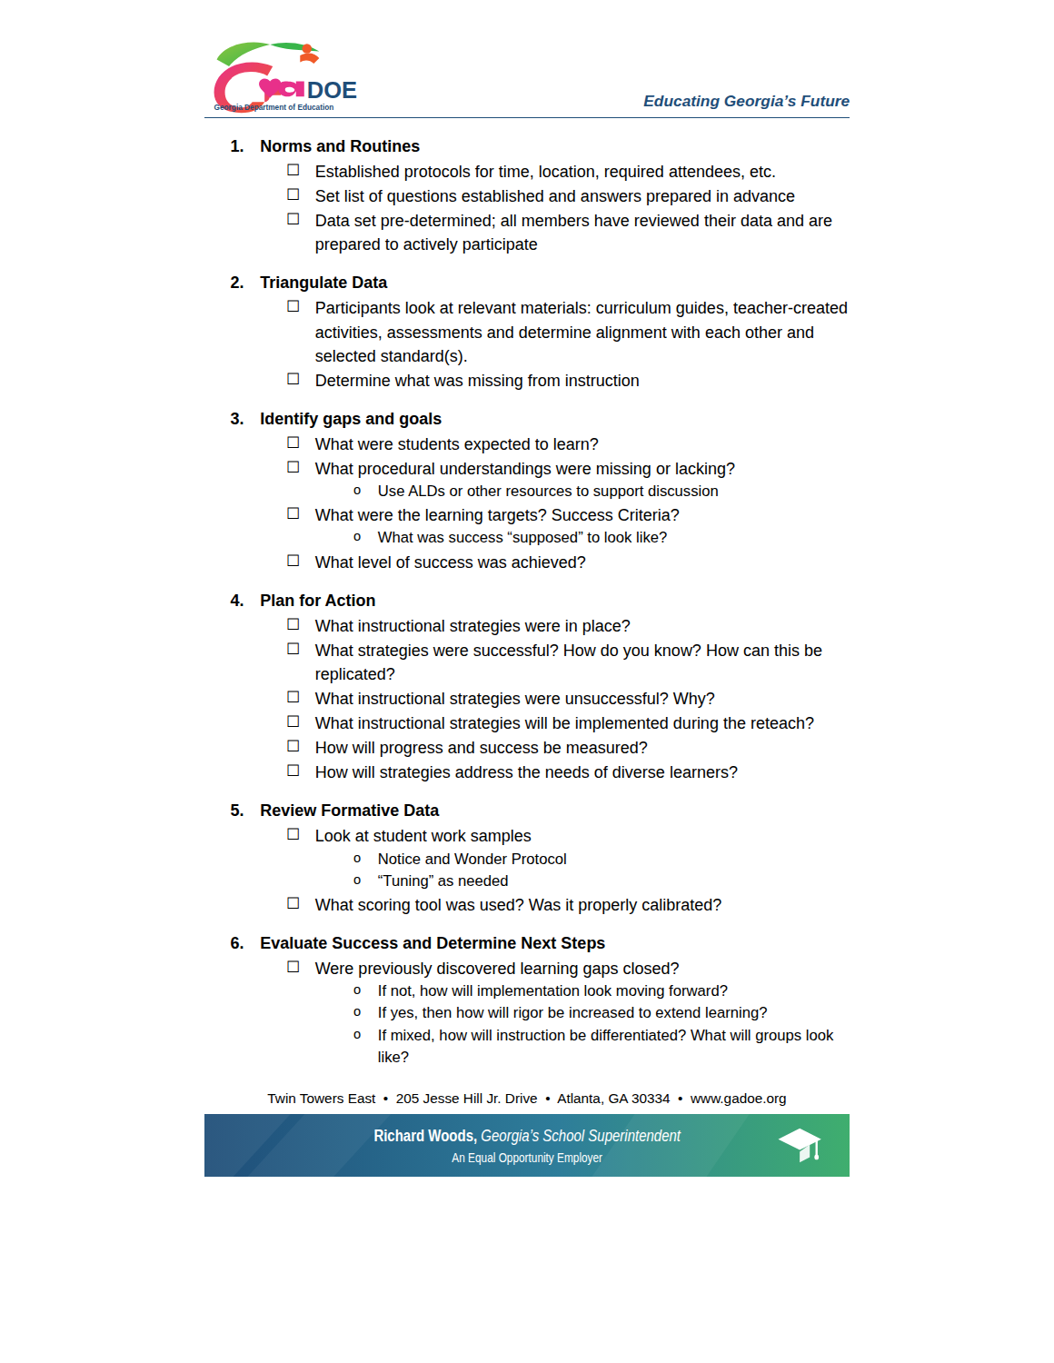DOE Georgia Department of Education
Educating Georgia’s Future
Norms and Routines
Established protocols for time, location, required attendees, etc.
Set list of questions established and answers prepared in advance
Data set pre-determined; all members have reviewed their data and are prepared to actively participate
Triangulate Data
Participants look at relevant materials: curriculum guides, teacher-created activities, assessments and determine alignment with each other and selected standard(s).
Determine what was missing from instruction
Identify gaps and goals
What were students expected to learn?
What procedural understandings were missing or lacking?
Use ALDs or other resources to support discussion
What were the learning targets? Success Criteria?
What was success “supposed” to look like?
What level of success was achieved?
Plan for Action
What instructional strategies were in place?
What strategies were successful? How do you know? How can this be replicated?
What instructional strategies were unsuccessful? Why?
What instructional strategies will be implemented during the reteach?
How will progress and success be measured?
How will strategies address the needs of diverse learners?
Review Formative Data
Look at student work samples
Notice and Wonder Protocol
“Tuning” as needed
What scoring tool was used? Was it properly calibrated?
Evaluate Success and Determine Next Steps
Were previously discovered learning gaps closed?
If not, how will implementation look moving forward?
If yes, then how will rigor be increased to extend learning?
If mixed, how will instruction be differentiated? What will groups look like?
Twin Towers East • 205 Jesse Hill Jr. Drive • Atlanta, GA 30334 • www.gadoe.org
Richard Woods, Georgia’s School Superintendent An Equal Opportunity Employer